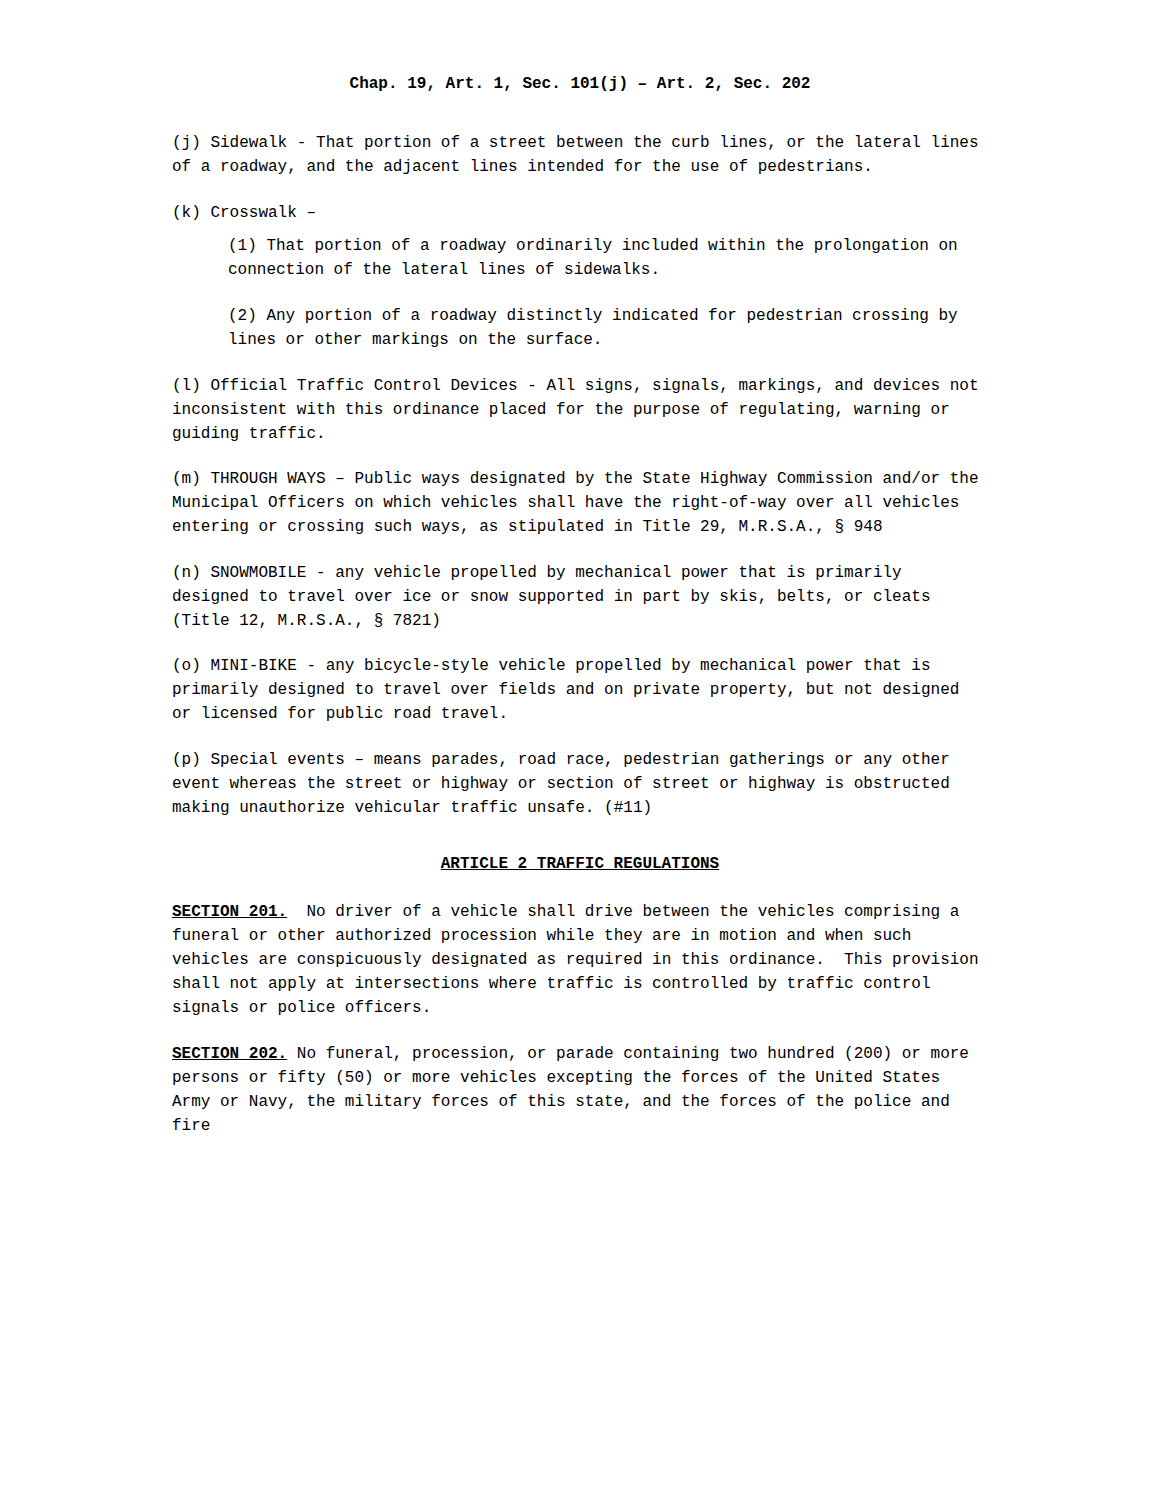Chap. 19, Art. 1, Sec. 101(j) – Art. 2, Sec. 202
(j) Sidewalk - That portion of a street between the curb lines, or the lateral lines of a roadway, and the adjacent lines intended for the use of pedestrians.
(k) Crosswalk –
(1) That portion of a roadway ordinarily included within the prolongation on connection of the lateral lines of sidewalks.
(2) Any portion of a roadway distinctly indicated for pedestrian crossing by lines or other markings on the surface.
(l) Official Traffic Control Devices - All signs, signals, markings, and devices not inconsistent with this ordinance placed for the purpose of regulating, warning or guiding traffic.
(m) THROUGH WAYS – Public ways designated by the State Highway Commission and/or the Municipal Officers on which vehicles shall have the right-of-way over all vehicles entering or crossing such ways, as stipulated in Title 29, M.R.S.A., § 948
(n) SNOWMOBILE - any vehicle propelled by mechanical power that is primarily designed to travel over ice or snow supported in part by skis, belts, or cleats (Title 12, M.R.S.A., § 7821)
(o) MINI-BIKE - any bicycle-style vehicle propelled by mechanical power that is primarily designed to travel over fields and on private property, but not designed or licensed for public road travel.
(p) Special events – means parades, road race, pedestrian gatherings or any other event whereas the street or highway or section of street or highway is obstructed making unauthorize vehicular traffic unsafe. (#11)
ARTICLE 2 TRAFFIC REGULATIONS
SECTION 201. No driver of a vehicle shall drive between the vehicles comprising a funeral or other authorized procession while they are in motion and when such vehicles are conspicuously designated as required in this ordinance. This provision shall not apply at intersections where traffic is controlled by traffic control signals or police officers.
SECTION 202. No funeral, procession, or parade containing two hundred (200) or more persons or fifty (50) or more vehicles excepting the forces of the United States Army or Navy, the military forces of this state, and the forces of the police and fire